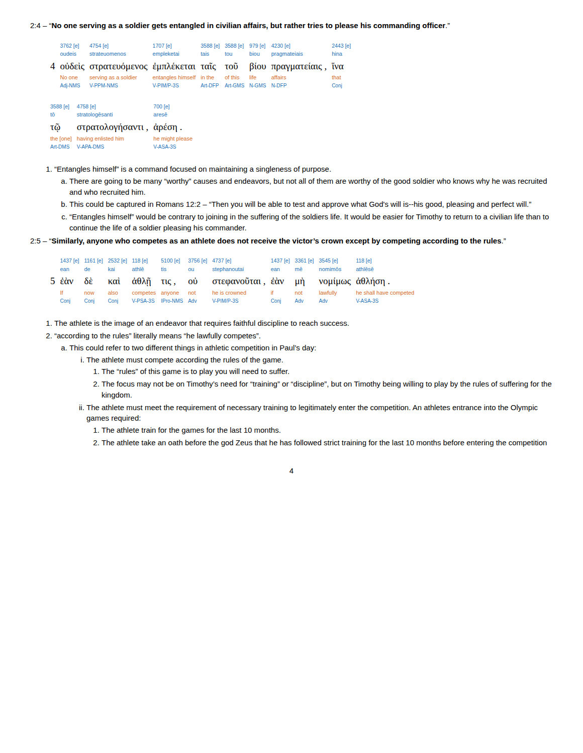2:4 – “No one serving as a soldier gets entangled in civilian affairs, but rather tries to please his commanding officer.”
| | 3762 [e] | 4754 [e] | 1707 [e] | 3588 [e] | 3588 [e] | 979 [e] | 4230 [e] | 2443 [e] |
| | oudeis | strateuomenos | empleketai | tais | tou | biou | pragmateiais | hina |
| 4 | οὐδεὶς | στρατευόμενος | ἐμπλέκεται | ταῖς | τοῦ | βίου | πραγματείαις , | ἵνα |
| | No one | serving as a soldier | entangles himself | in the | of this | life | affairs | that |
| | Adj-NMS | V-PPM-NMS | V-PIM/P-3S | Art-DFP | Art-GMS | N-GMS | N-DFP | Conj |
| 3588 [e] | 4758 [e] | 700 [e] |
| tō | stratologēsanti | aresē |
| τῷ | στρατολογήσαντι , | ἀρέση . |
| the [one] | having enlisted him | he might please |
| Art-DMS | V-APA-DMS | V-ASA-3S |
“Entangles himself” is a command focused on maintaining a singleness of purpose.
There are going to be many “worthy” causes and endeavors, but not all of them are worthy of the good soldier who knows why he was recruited and who recruited him.
This could be captured in Romans 12:2 – “Then you will be able to test and approve what God's will is--his good, pleasing and perfect will.”
“Entangles himself” would be contrary to joining in the suffering of the soldiers life. It would be easier for Timothy to return to a civilian life than to continue the life of a soldier pleasing his commander.
2:5 – “Similarly, anyone who competes as an athlete does not receive the victor’s crown except by competing according to the rules.”
| | 1437 [e] | 1161 [e] | 2532 [e] | 118 [e] | 5100 [e] | 3756 [e] | 4737 [e] | 1437 [e] | 3361 [e] | 3545 [e] | 118 [e] |
| | ean | de | kai | athlē | tis | ou | stephanoutai | ean | mē | nomimōs | athlēsē |
| 5 | ἐὰν | δὲ | καὶ | ἀθλῇ | τις , | οὐ | στεφανοῦται , | ἐὰν | μὴ | νομίμως | ἀθλήση . |
| | If | now | also | competes | anyone | not | he is crowned | if | not | lawfully | he shall have competed |
| | Conj | Conj | Conj | V-PSA-3S | IPro-NMS | Adv | V-PIM/P-3S | Conj | Adv | Adv | V-ASA-3S |
The athlete is the image of an endeavor that requires faithful discipline to reach success.
“according to the rules” literally means “he lawfully competes”.
This could refer to two different things in athletic competition in Paul’s day:
The athlete must compete according the rules of the game.
The “rules” of this game is to play you will need to suffer.
The focus may not be on Timothy’s need for “training” or “discipline”, but on Timothy being willing to play by the rules of suffering for the kingdom.
The athlete must meet the requirement of necessary training to legitimately enter the competition. An athletes entrance into the Olympic games required:
The athlete train for the games for the last 10 months.
The athlete take an oath before the god Zeus that he has followed strict training for the last 10 months before entering the competition
4